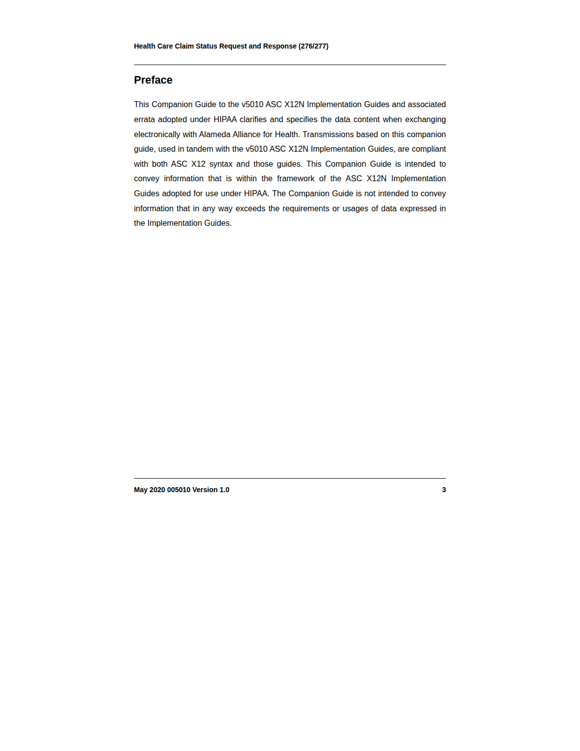Health Care Claim Status Request and Response (276/277)
Preface
This Companion Guide to the v5010 ASC X12N Implementation Guides and associated errata adopted under HIPAA clarifies and specifies the data content when exchanging electronically with Alameda Alliance for Health. Transmissions based on this companion guide, used in tandem with the v5010 ASC X12N Implementation Guides, are compliant with both ASC X12 syntax and those guides. This Companion Guide is intended to convey information that is within the framework of the ASC X12N Implementation Guides adopted for use under HIPAA. The Companion Guide is not intended to convey information that in any way exceeds the requirements or usages of data expressed in the Implementation Guides.
May 2020 005010 Version 1.0 3